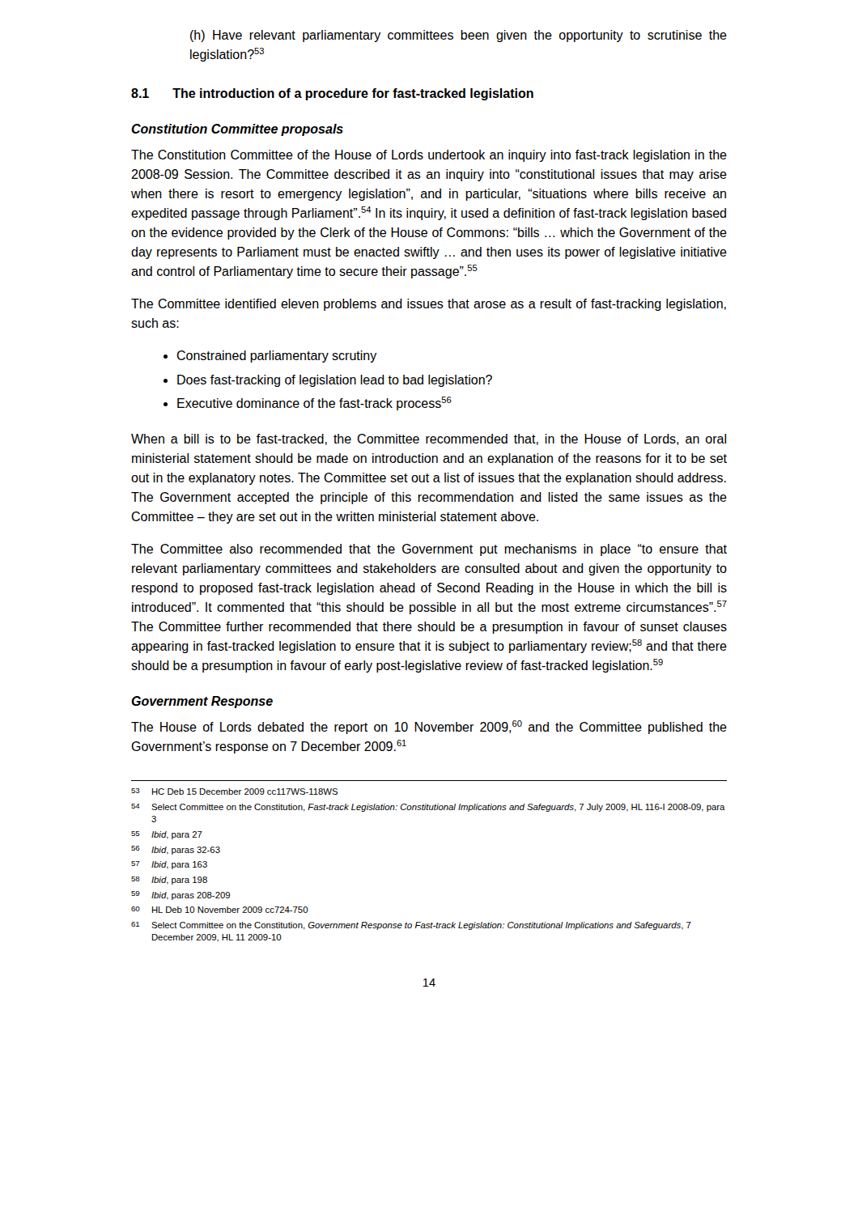(h) Have relevant parliamentary committees been given the opportunity to scrutinise the legislation?53
8.1 The introduction of a procedure for fast-tracked legislation
Constitution Committee proposals
The Constitution Committee of the House of Lords undertook an inquiry into fast-track legislation in the 2008-09 Session. The Committee described it as an inquiry into “constitutional issues that may arise when there is resort to emergency legislation”, and in particular, “situations where bills receive an expedited passage through Parliament”.54 In its inquiry, it used a definition of fast-track legislation based on the evidence provided by the Clerk of the House of Commons: “bills … which the Government of the day represents to Parliament must be enacted swiftly … and then uses its power of legislative initiative and control of Parliamentary time to secure their passage”.55
The Committee identified eleven problems and issues that arose as a result of fast-tracking legislation, such as:
Constrained parliamentary scrutiny
Does fast-tracking of legislation lead to bad legislation?
Executive dominance of the fast-track process56
When a bill is to be fast-tracked, the Committee recommended that, in the House of Lords, an oral ministerial statement should be made on introduction and an explanation of the reasons for it to be set out in the explanatory notes. The Committee set out a list of issues that the explanation should address. The Government accepted the principle of this recommendation and listed the same issues as the Committee – they are set out in the written ministerial statement above.
The Committee also recommended that the Government put mechanisms in place “to ensure that relevant parliamentary committees and stakeholders are consulted about and given the opportunity to respond to proposed fast-track legislation ahead of Second Reading in the House in which the bill is introduced”. It commented that “this should be possible in all but the most extreme circumstances”.57 The Committee further recommended that there should be a presumption in favour of sunset clauses appearing in fast-tracked legislation to ensure that it is subject to parliamentary review;58 and that there should be a presumption in favour of early post-legislative review of fast-tracked legislation.59
Government Response
The House of Lords debated the report on 10 November 2009,60 and the Committee published the Government’s response on 7 December 2009.61
HC Deb 15 December 2009 cc117WS-118WS
Select Committee on the Constitution, Fast-track Legislation: Constitutional Implications and Safeguards, 7 July 2009, HL 116-I 2008-09, para 3
Ibid, para 27
Ibid, paras 32-63
Ibid, para 163
Ibid, para 198
Ibid, paras 208-209
HL Deb 10 November 2009 cc724-750
Select Committee on the Constitution, Government Response to Fast-track Legislation: Constitutional Implications and Safeguards, 7 December 2009, HL 11 2009-10
14